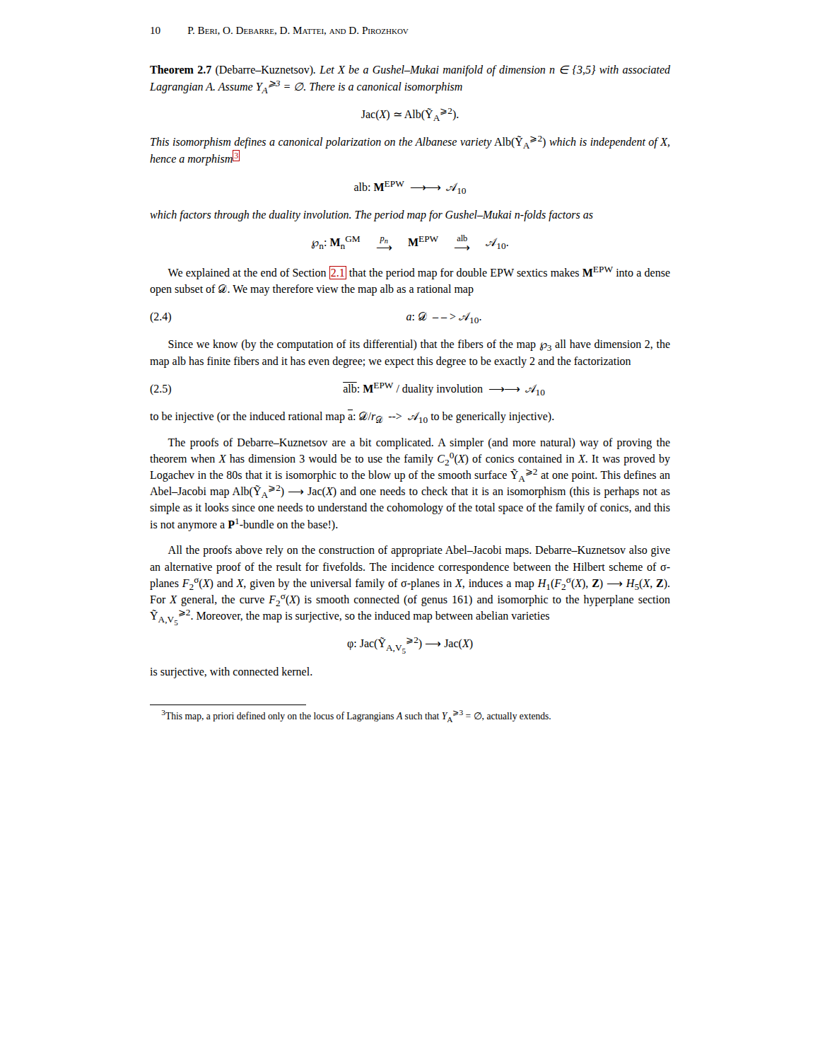10 P. Beri, O. Debarre, D. Mattei, and D. Pirozhkov
Theorem 2.7 (Debarre–Kuznetsov). Let X be a Gushel–Mukai manifold of dimension n ∈ {3,5} with associated Lagrangian A. Assume YA⩾3 = ∅. There is a canonical isomorphism
Jac(X) ≃ Alb(ỸA⩾2).
This isomorphism defines a canonical polarization on the Albanese variety Alb(ỸA⩾2) which is independent of X, hence a morphism 3
alb: MEPW ⟶⟶ 𝒜10
which factors through the duality involution. The period map for Gushel–Mukai n-folds factors as
℘n: MnGM pn⟶ MEPW alb⟶ 𝒜10.
We explained at the end of Section 2.1 that the period map for double EPW sextics makes MEPW into a dense open subset of 𝒟. We may therefore view the map alb as a rational map
(2.4) a: 𝒟 – – > 𝒜10.
Since we know (by the computation of its differential) that the fibers of the map ℘3 all have dimension 2, the map alb has finite fibers and it has even degree; we expect this degree to be exactly 2 and the factorization
(2.5) alb: MEPW / duality involution ⟶⟶ 𝒜10
to be injective (or the induced rational map a: 𝒟/r𝒟 --> 𝒜10 to be generically injective).
The proofs of Debarre–Kuznetsov are a bit complicated. A simpler (and more natural) way of proving the theorem when X has dimension 3 would be to use the family C20(X) of conics contained in X. It was proved by Logachev in the 80s that it is isomorphic to the blow up of the smooth surface ỸA⩾2 at one point. This defines an Abel–Jacobi map Alb(ỸA⩾2) ⟶ Jac(X) and one needs to check that it is an isomorphism (this is perhaps not as simple as it looks since one needs to understand the cohomology of the total space of the family of conics, and this is not anymore a P1-bundle on the base!).
All the proofs above rely on the construction of appropriate Abel–Jacobi maps. Debarre–Kuznetsov also give an alternative proof of the result for fivefolds. The incidence correspondence between the Hilbert scheme of σ-planes F2σ(X) and X, given by the universal family of σ-planes in X, induces a map H1(F2σ(X), Z) ⟶ H5(X, Z). For X general, the curve F2σ(X) is smooth connected (of genus 161) and isomorphic to the hyperplane section ỸA,V5⩾2. Moreover, the map is surjective, so the induced map between abelian varieties
φ: Jac(ỸA,V5⩾2) ⟶ Jac(X)
is surjective, with connected kernel.
3This map, a priori defined only on the locus of Lagrangians A such that YA⩾3 = ∅, actually extends.